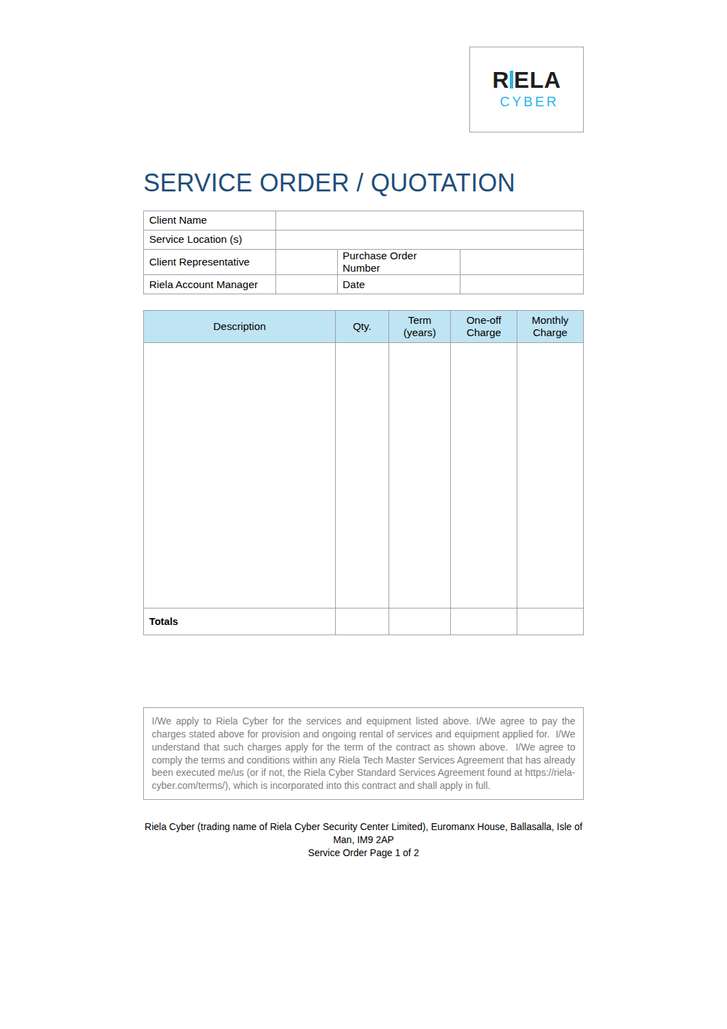R ELA
CYBER
SERVICE ORDER / QUOTATION
| Client Name | |
| Service Location (s) | |
| Client Representative | | Purchase Order Number | |
| Riela Account Manager | | Date | |
| Description | Qty. | Term (years) | One-off Charge | Monthly Charge |
| --- | --- | --- | --- | --- |
| Totals | | | | |
I/We apply to Riela Cyber for the services and equipment listed above. I/We agree to pay the charges stated above for provision and ongoing rental of services and equipment applied for. I/We understand that such charges apply for the term of the contract as shown above. I/We agree to comply the terms and conditions within any Riela Tech Master Services Agreement that has already been executed me/us (or if not, the Riela Cyber Standard Services Agreement found at https://riela-cyber.com/terms/), which is incorporated into this contract and shall apply in full.
Riela Cyber (trading name of Riela Cyber Security Center Limited), Euromanx House, Ballasalla, Isle of Man, IM9 2AP
Service Order Page 1 of 2